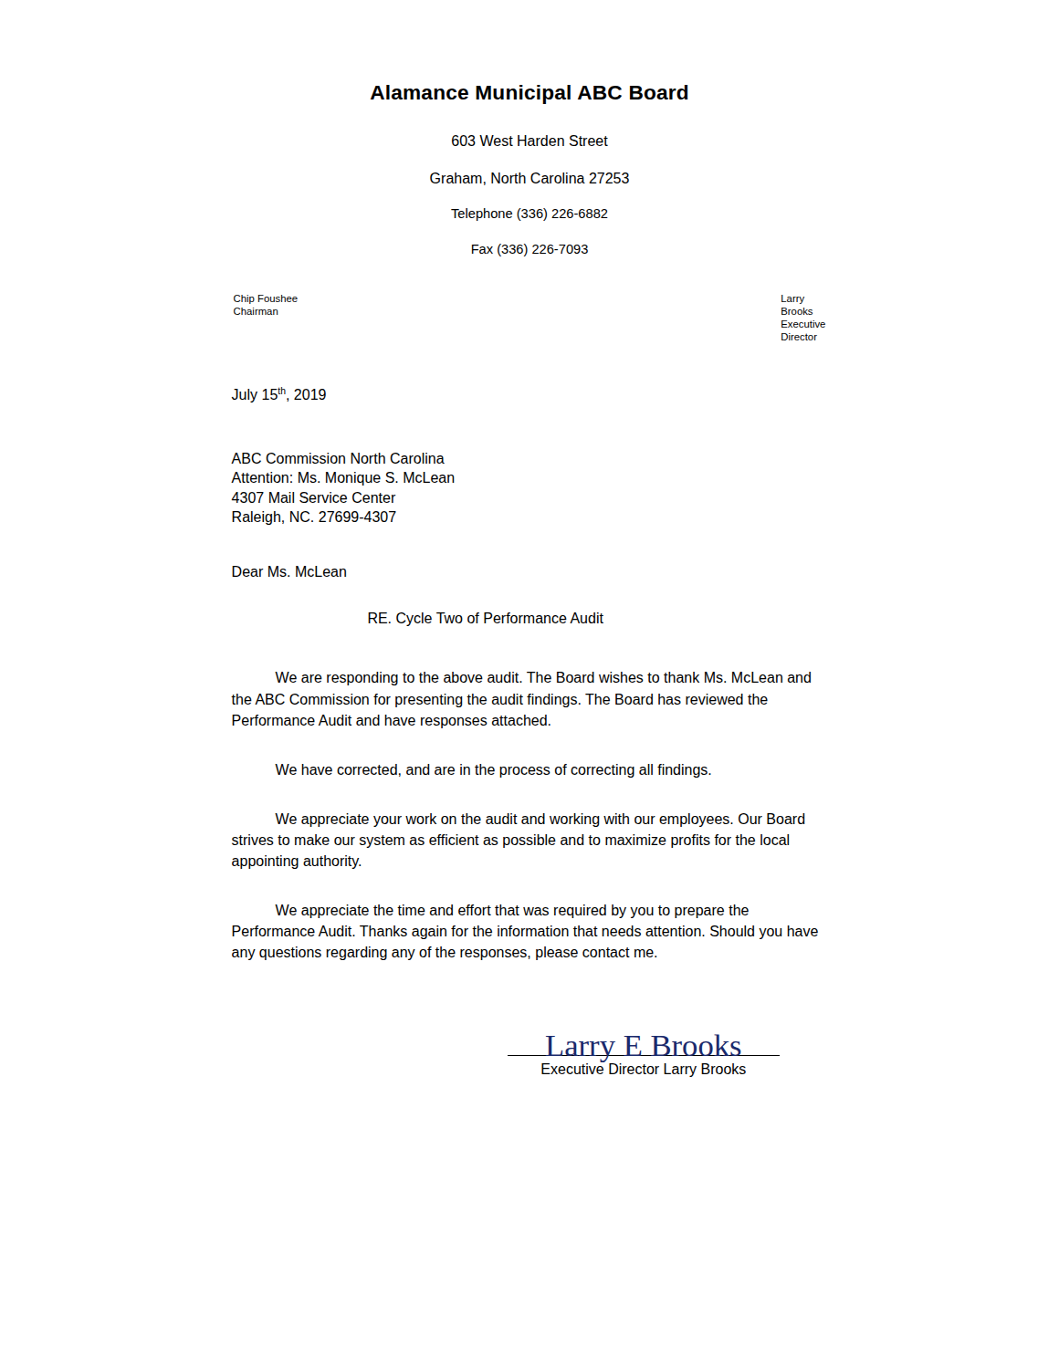Alamance Municipal ABC Board
603 West Harden Street
Graham, North Carolina 27253
Telephone (336) 226-6882
Fax (336) 226-7093
| Chip Foushee Chairman | Larry Brooks Executive Director |
July 15th, 2019
ABC Commission North Carolina
Attention: Ms. Monique S. McLean
4307 Mail Service Center
Raleigh, NC. 27699-4307
Dear Ms. McLean
RE. Cycle Two of Performance Audit
We are responding to the above audit. The Board wishes to thank Ms. McLean and the ABC Commission for presenting the audit findings. The Board has reviewed the Performance Audit and have responses attached.
We have corrected, and are in the process of correcting all findings.
We appreciate your work on the audit and working with our employees. Our Board strives to make our system as efficient as possible and to maximize profits for the local appointing authority.
We appreciate the time and effort that was required by you to prepare the Performance Audit. Thanks again for the information that needs attention. Should you have any questions regarding any of the responses, please contact me.
Larry E Brooks
Executive Director Larry Brooks